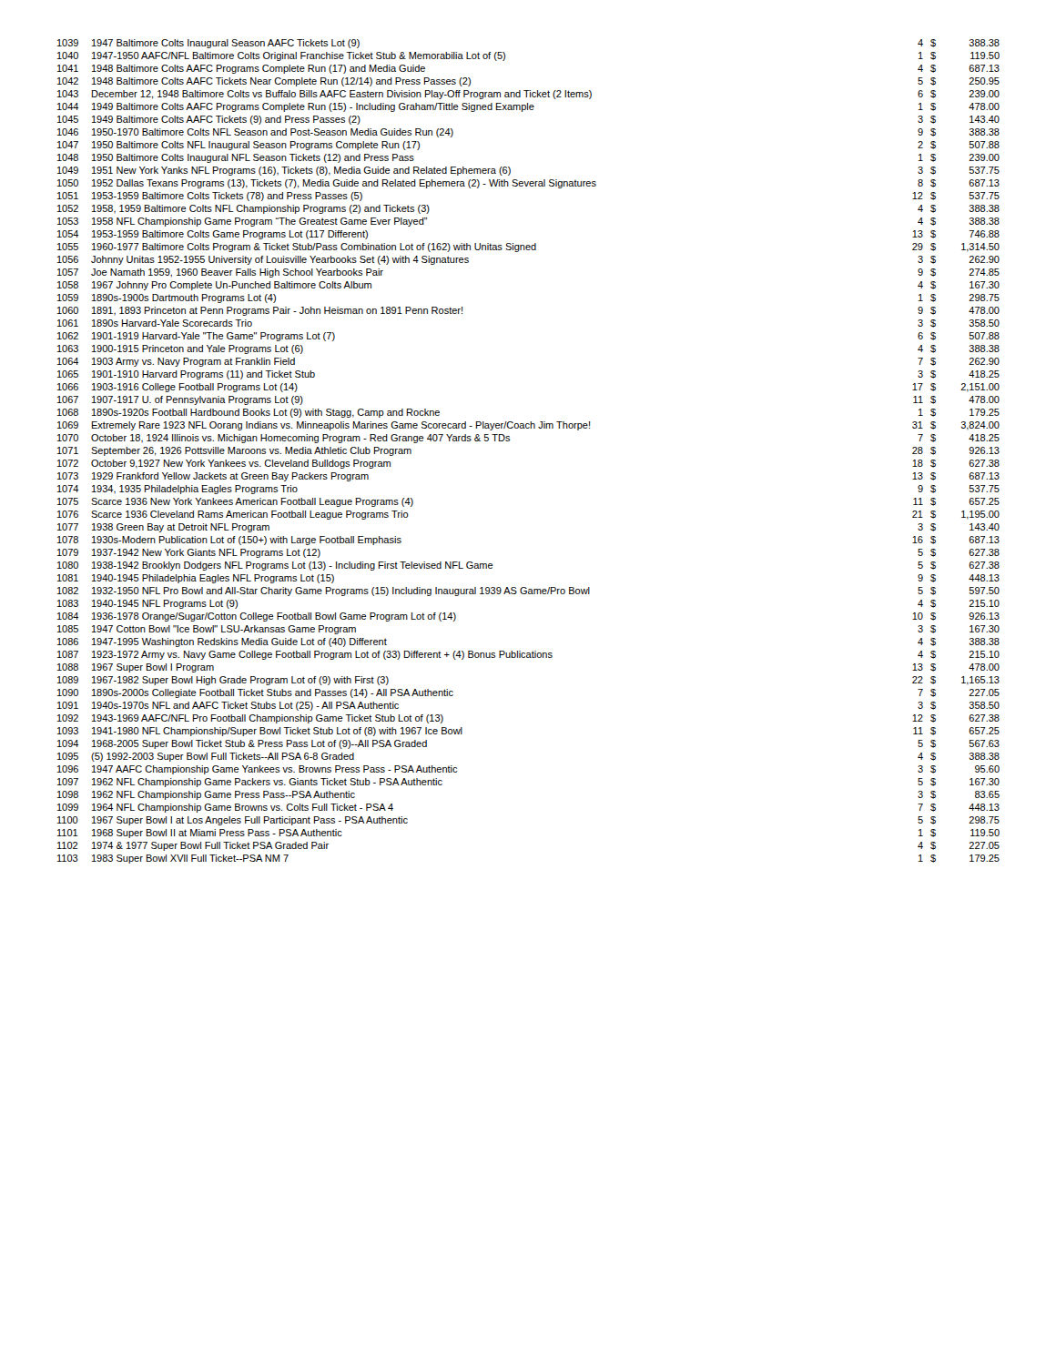| 1039 | 1947 Baltimore Colts Inaugural Season AAFC Tickets Lot (9) | 4 | $ | 388.38 |
| 1040 | 1947-1950 AAFC/NFL Baltimore Colts Original Franchise Ticket Stub & Memorabilia Lot of (5) | 1 | $ | 119.50 |
| 1041 | 1948 Baltimore Colts AAFC Programs Complete Run (17) and Media Guide | 4 | $ | 687.13 |
| 1042 | 1948 Baltimore Colts AAFC Tickets Near Complete Run (12/14) and Press Passes (2) | 5 | $ | 250.95 |
| 1043 | December 12, 1948 Baltimore Colts vs Buffalo Bills AAFC Eastern Division Play-Off Program and Ticket (2 Items) | 6 | $ | 239.00 |
| 1044 | 1949 Baltimore Colts AAFC Programs Complete Run (15) - Including Graham/Tittle Signed Example | 1 | $ | 478.00 |
| 1045 | 1949 Baltimore Colts AAFC Tickets (9) and Press Passes (2) | 3 | $ | 143.40 |
| 1046 | 1950-1970 Baltimore Colts NFL Season and Post-Season Media Guides Run (24) | 9 | $ | 388.38 |
| 1047 | 1950 Baltimore Colts NFL Inaugural Season Programs Complete Run (17) | 2 | $ | 507.88 |
| 1048 | 1950 Baltimore Colts Inaugural NFL Season Tickets (12) and Press Pass | 1 | $ | 239.00 |
| 1049 | 1951 New York Yanks NFL Programs (16), Tickets (8), Media Guide and Related Ephemera (6) | 3 | $ | 537.75 |
| 1050 | 1952 Dallas Texans Programs (13), Tickets (7), Media Guide and Related Ephemera (2) - With Several Signatures | 8 | $ | 687.13 |
| 1051 | 1953-1959 Baltimore Colts Tickets (78) and Press Passes (5) | 12 | $ | 537.75 |
| 1052 | 1958, 1959 Baltimore Colts NFL Championship Programs (2) and Tickets (3) | 4 | $ | 388.38 |
| 1053 | 1958 NFL Championship Game Program “The Greatest Game Ever Played” | 4 | $ | 388.38 |
| 1054 | 1953-1959 Baltimore Colts Game Programs Lot (117 Different) | 13 | $ | 746.88 |
| 1055 | 1960-1977 Baltimore Colts Program & Ticket Stub/Pass Combination Lot of (162) with Unitas Signed | 29 | $ | 1,314.50 |
| 1056 | Johnny Unitas 1952-1955 University of Louisville Yearbooks Set (4) with 4 Signatures | 3 | $ | 262.90 |
| 1057 | Joe Namath 1959, 1960 Beaver Falls High School Yearbooks Pair | 9 | $ | 274.85 |
| 1058 | 1967 Johnny Pro Complete Un-Punched Baltimore Colts Album | 4 | $ | 167.30 |
| 1059 | 1890s-1900s Dartmouth Programs Lot (4) | 1 | $ | 298.75 |
| 1060 | 1891, 1893 Princeton at Penn Programs Pair - John Heisman on 1891 Penn Roster! | 9 | $ | 478.00 |
| 1061 | 1890s Harvard-Yale Scorecards Trio | 3 | $ | 358.50 |
| 1062 | 1901-1919 Harvard-Yale "The Game" Programs Lot (7) | 6 | $ | 507.88 |
| 1063 | 1900-1915 Princeton and Yale Programs Lot (6) | 4 | $ | 388.38 |
| 1064 | 1903 Army vs. Navy Program at Franklin Field | 7 | $ | 262.90 |
| 1065 | 1901-1910 Harvard Programs (11) and Ticket Stub | 3 | $ | 418.25 |
| 1066 | 1903-1916 College Football Programs Lot (14) | 17 | $ | 2,151.00 |
| 1067 | 1907-1917 U. of Pennsylvania Programs Lot (9) | 11 | $ | 478.00 |
| 1068 | 1890s-1920s Football Hardbound Books Lot (9) with Stagg, Camp and Rockne | 1 | $ | 179.25 |
| 1069 | Extremely Rare 1923 NFL Oorang Indians vs. Minneapolis Marines Game Scorecard - Player/Coach Jim Thorpe! | 31 | $ | 3,824.00 |
| 1070 | October 18, 1924 Illinois vs. Michigan Homecoming Program - Red Grange 407 Yards & 5 TDs | 7 | $ | 418.25 |
| 1071 | September 26, 1926 Pottsville Maroons vs. Media Athletic Club Program | 28 | $ | 926.13 |
| 1072 | October 9,1927 New York Yankees vs. Cleveland Bulldogs Program | 18 | $ | 627.38 |
| 1073 | 1929 Frankford Yellow Jackets at Green Bay Packers Program | 13 | $ | 687.13 |
| 1074 | 1934, 1935 Philadelphia Eagles Programs Trio | 9 | $ | 537.75 |
| 1075 | Scarce 1936 New York Yankees American Football League Programs (4) | 11 | $ | 657.25 |
| 1076 | Scarce 1936 Cleveland Rams American Football League Programs Trio | 21 | $ | 1,195.00 |
| 1077 | 1938 Green Bay at Detroit NFL Program | 3 | $ | 143.40 |
| 1078 | 1930s-Modern Publication Lot of (150+) with Large Football Emphasis | 16 | $ | 687.13 |
| 1079 | 1937-1942 New York Giants NFL Programs Lot (12) | 5 | $ | 627.38 |
| 1080 | 1938-1942 Brooklyn Dodgers NFL Programs Lot (13) - Including First Televised NFL Game | 5 | $ | 627.38 |
| 1081 | 1940-1945 Philadelphia Eagles NFL Programs Lot (15) | 9 | $ | 448.13 |
| 1082 | 1932-1950 NFL Pro Bowl and All-Star Charity Game Programs (15) Including Inaugural 1939 AS Game/Pro Bowl | 5 | $ | 597.50 |
| 1083 | 1940-1945 NFL Programs Lot (9) | 4 | $ | 215.10 |
| 1084 | 1936-1978 Orange/Sugar/Cotton College Football Bowl Game Program Lot of (14) | 10 | $ | 926.13 |
| 1085 | 1947 Cotton Bowl "Ice Bowl" LSU-Arkansas Game Program | 3 | $ | 167.30 |
| 1086 | 1947-1995 Washington Redskins Media Guide Lot of (40) Different | 4 | $ | 388.38 |
| 1087 | 1923-1972 Army vs. Navy Game College Football Program Lot of (33) Different + (4) Bonus Publications | 4 | $ | 215.10 |
| 1088 | 1967 Super Bowl I Program | 13 | $ | 478.00 |
| 1089 | 1967-1982 Super Bowl High Grade Program Lot of (9) with First (3) | 22 | $ | 1,165.13 |
| 1090 | 1890s-2000s Collegiate Football Ticket Stubs and Passes (14) - All PSA Authentic | 7 | $ | 227.05 |
| 1091 | 1940s-1970s NFL and AAFC Ticket Stubs Lot (25) - All PSA Authentic | 3 | $ | 358.50 |
| 1092 | 1943-1969 AAFC/NFL Pro Football Championship Game Ticket Stub Lot of (13) | 12 | $ | 627.38 |
| 1093 | 1941-1980 NFL Championship/Super Bowl Ticket Stub Lot of (8) with 1967 Ice Bowl | 11 | $ | 657.25 |
| 1094 | 1968-2005 Super Bowl Ticket Stub & Press Pass Lot of (9)--All PSA Graded | 5 | $ | 567.63 |
| 1095 | (5) 1992-2003 Super Bowl Full Tickets--All PSA 6-8 Graded | 4 | $ | 388.38 |
| 1096 | 1947 AAFC Championship Game Yankees vs. Browns Press Pass - PSA Authentic | 3 | $ | 95.60 |
| 1097 | 1962 NFL Championship Game Packers vs. Giants Ticket Stub - PSA Authentic | 5 | $ | 167.30 |
| 1098 | 1962 NFL Championship Game Press Pass--PSA Authentic | 3 | $ | 83.65 |
| 1099 | 1964 NFL Championship Game Browns vs. Colts Full Ticket - PSA 4 | 7 | $ | 448.13 |
| 1100 | 1967 Super Bowl I at Los Angeles Full Participant Pass - PSA Authentic | 5 | $ | 298.75 |
| 1101 | 1968 Super Bowl II at Miami Press Pass - PSA Authentic | 1 | $ | 119.50 |
| 1102 | 1974 & 1977 Super Bowl Full Ticket PSA Graded Pair | 4 | $ | 227.05 |
| 1103 | 1983 Super Bowl XVll Full Ticket--PSA NM 7 | 1 | $ | 179.25 |